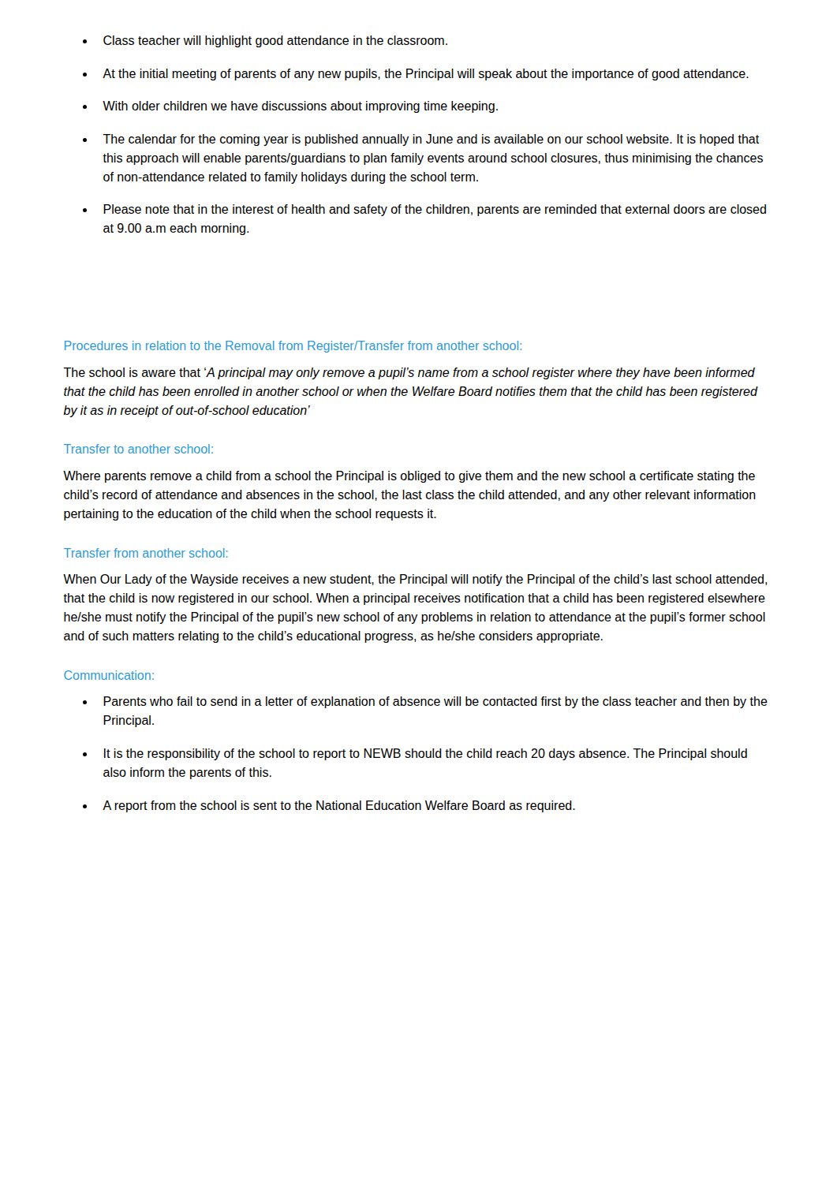Class teacher will highlight good attendance in the classroom.
At the initial meeting of parents of any new pupils, the Principal will speak about the importance of good attendance.
With older children we have discussions about improving time keeping.
The calendar for the coming year is published annually in June and is available on our school website. It is hoped that this approach will enable parents/guardians to plan family events around school closures, thus minimising the chances of non-attendance related to family holidays during the school term.
Please note that in the interest of health and safety of the children, parents are reminded that external doors are closed at 9.00 a.m each morning.
Procedures in relation to the Removal from Register/Transfer from another school:
The school is aware that ‘A principal may only remove a pupil’s name from a school register where they have been informed that the child has been enrolled in another school or when the Welfare Board notifies them that the child has been registered by it as in receipt of out-of-school education’
Transfer to another school:
Where parents remove a child from a school the Principal is obliged to give them and the new school a certificate stating the child’s record of attendance and absences in the school, the last class the child attended, and any other relevant information pertaining to the education of the child when the school requests it.
Transfer from another school:
When Our Lady of the Wayside receives a new student, the Principal will notify the Principal of the child’s last school attended, that the child is now registered in our school. When a principal receives notification that a child has been registered elsewhere he/she must notify the Principal of the pupil’s new school of any problems in relation to attendance at the pupil’s former school and of such matters relating to the child’s educational progress, as he/she considers appropriate.
Communication:
Parents who fail to send in a letter of explanation of absence will be contacted first by the class teacher and then by the Principal.
It is the responsibility of the school to report to NEWB should the child reach 20 days absence. The Principal should also inform the parents of this.
A report from the school is sent to the National Education Welfare Board as required.